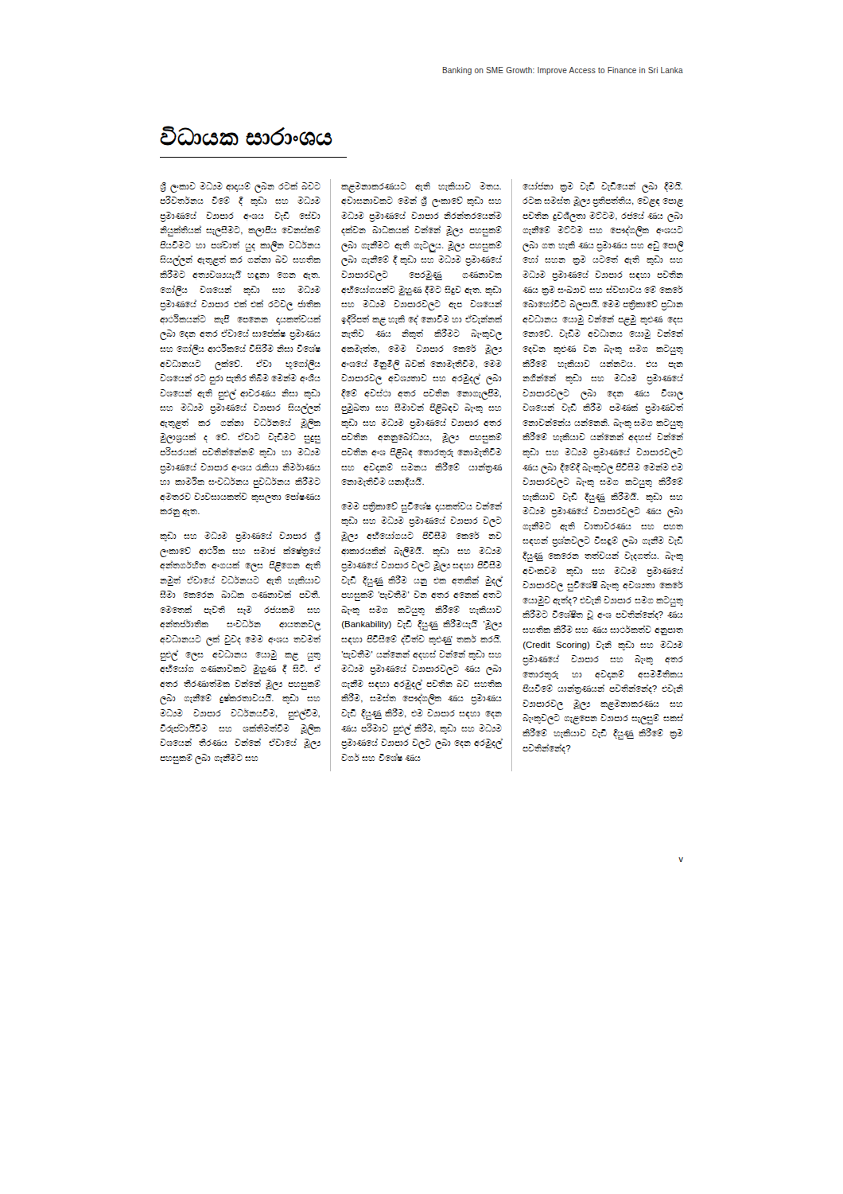Banking on SME Growth: Improve Access to Finance in Sri Lanka
විධායක සාරාංශය
ශ්‍රී ලංකාව මධ්‍යම ආදායම් ලබන රටක් බවට පරිවර්තනය වීමේ දී කුඩා සහ මධ්‍යම ප්‍රමාණයේ ව්‍යාපාර අංශය වැඩි සේවා නියුක්තියක් සැලසීමට, කලාපීය වෙනස්කම් පියවීමට හා පශ්චාත් යුද කාලීන වර්ධනය සියල්ලන් ඇතුළත් කර ගන්නා බව සහතික කිරීමට අත්‍යවශ්‍යයැයි හඳුනා ගෙන ඇත. ගෝලීය වශයෙන් කුඩා සහ මධ්‍යම ප්‍රමාණයේ ව්‍යාපාර එක් එක් රටවල ජාතික ආර්ථිකයන්ට කැපී පෙනෙන දායකත්වයක් ලබා දෙන අතර ඒවායේ සාපේක්ෂ ප්‍රමාණය සහ ගෝලීය ආර්ථිකයේ විසිරීම නිසා විශේෂ අවධානයට ලක්වේ. ඒවා භූගෝලීය වශයෙන් රට පුරා පැතිර තිබීම මෙන්ම අංශීය වශයෙන් ඇති පුළුල් ආවරණය නිසා කුඩා සහ මධ්‍යම ප්‍රමාණයේ ව්‍යාපාර සියල්ලන් ඇතුළත් කර ගන්නා වර්ධනයේ මූලික මුලාශ්‍රයක් ද වේ. ඒවාට වැඩීමට සුදුසු පරිසරයක් පවතින්නේනම් කුඩා හා මධ්‍යම ප්‍රමාණයේ ව්‍යාපාර අංශය රැකියා නිර්මාණය හා කාර්මික සංවර්ධනය පුවර්ධනය කිරීමට අමතරව ව්‍යවසායකත්ව කුසලතා පෝෂණය කරනු ඇත.
කුඩා සහ මධ්‍යම ප්‍රමාණයේ ව්‍යාපාර ශ්‍රී ලංකාවේ ආර්ථික සහ සමාජ ක්ෂේත්‍රයේ අන්තර්ගහිත අංගයක් ලෙස පිළිගෙන ඇති නමුත් ඒවායේ වර්ධනයට ඇති හැකියාව සීමා කෙරෙන බාධක ගණනාවක් පවතී. මෙතෙක් පැවති සෑම රජයකම සහ අන්තර්ජාතික සංවර්ධන ආයතනවල අවධානයට ලක් වුවද මෙම අංශය තවමත් පුළුල් ලෙස අවධානය යොමු කළ යුතු අභියෝග ගණනාවකට මුහුණ දී සිටී. ඒ අතර තීරණාත්මක වන්නේ මූල්‍ය පහසුකම් ලබා ගැනීමේ දුෂ්කරතාවයයි. කුඩා සහ මධ්‍යම ව්‍යාපාර වර්ධනයවීම, පුළුල්වීම, විරුප්ටායීවීම සහ ශක්තිමත්වීම මූලික වශයෙන් තීරණය වන්නේ ඒවායේ මූල්‍ය පහසුකම් ලබා ගැනීමට සහ
කළමනාකරණයට ඇති හැකියාව මතය. අවාසනාවකට මෙන් ශ්‍රී ලංකාවේ කුඩා සහ මධ්‍යම ප්‍රමාණයේ ව්‍යාපාර නිරන්තරයෙන්ම දක්වන බාධකයක් වන්නේ මූල්‍ය පහසුකම් ලබා ගැනීමට ඇති ගැටලුය. මූල්‍ය පහසුකම් ලබා ගැනීමේ දී කුඩා සහ මධ්‍යම ප්‍රමාණයේ ව්‍යාපාරවලට පෙරමුණු ගණනාවක අභියෝගයන්ට මුහුණ දීමට සිදුව ඇත. කුඩා සහ මධ්‍යම ව්‍යාපාරවලට ඇප වශයෙන් ඉදිරිපත් කළ හැකි දේ නොවීම හා ඒවැන්නක් නැතිව ණය නිකුත් කිරීමට බැංකුවල අකමැත්ත, මෙම ව්‍යාපාර කෙරේ මූල්‍ය අංශයේ මිනුමිලි බවක් නොමැතිවීම, මෙම ව්‍යාපාරවල අවශ්‍යතාව සහ අරමුදල් ලබා දීමේ අවස්ථා අතර පවතින නොගැලපීම, පුමුඛතා සහ සීමාවන් පිළිබඳව බැංකු සහ කුඩා සහ මධ්‍යම ප්‍රමාණයේ ව්‍යාපාර අතර පවතින අනනුබෝධ්‍යය, මූල්‍ය පහසුකම් පවතින අංශ පිළිබඳ තොරතුරු නොමැතිවීම සහ අවදානම් සමනය කිරීමේ යාන්ත්‍රණ නොමැතිවීම යනාදියයි.
මෙම පත්‍රිකාවේ සුවිශේෂ දායකත්වය වන්නේ කුඩා සහ මධ්‍යම ප්‍රමාණයේ ව්‍යාපාර වලට මූල්‍ය අභියෝගයට පිවිසීම කෙරේ නව ආකාරයකින් බැලීමයි. කුඩා සහ මධ්‍යම ප්‍රමාණයේ ව්‍යාපාර වලට මූල්‍ය සඳහා පිවිසීම වැඩි දියුණු කිරීම යනු එක අතකින් මුදල් පහසුකම් 'පැවතීම' වන අතර අනෙක් අතට බැංකු සමග කටයුතු කිරීමේ හැකියාව (Bankability) වැඩි දියුණු කිරීමයැයි 'මූල්‍ය සඳහා පිවිසීමේ ද්විත්ව කුළුණු' තර්ක කරයි. 'පැවතීම' යන්නෙන් අදහස් වන්නේ කුඩා සහ මධ්‍යම ප්‍රමාණයේ ව්‍යාපාරවලට ණය ලබා ගැනීම සඳහා අරමුදල් පවතින බව සහතික කිරීම, සමස්ත පෞද්ගලික ණය ප්‍රමාණය වැඩි දියුණු කිරීම, එම ව්‍යාපාර සඳහා දෙන ණය පරිමාව පුළුල් කිරීම, කුඩා සහ මධ්‍යම ප්‍රමාණයේ ව්‍යාපාර වලට ලබා දෙන අරමුදල් වර්ග සහ විශේෂ ණය
යෝජනා ක්‍රම වැඩි වැඩියෙන් ලබා දීමයි. රටක සමස්ත මූල්‍ය ප්‍රතිපත්තිය, වෙළඳ පොළ පවතින දුවශිලතා මට්ටම, රජයේ ණය ලබා ගැනීමේ මට්ටම සහ පෞද්ගලික අංශයට ලබා ගත හැකි ණය ප්‍රමාණය සහ අඩු පොලි හෝ සහන ක්‍රම යටතේ ඇති කුඩා සහ මධ්‍යම ප්‍රමාණයේ ව්‍යාපාර සඳහා පවතින ණය ක්‍රම සංඛ්‍යාව සහ ස්වභාවය මේ කෙරේ බොහෝවිට බලපායි. මෙම පත්‍රිකාවේ ප්‍රධාන අවධානය යොමු වන්නේ පළමු කුළුණ දෙස නොවේ. වැඩිම අවධානය යොමු වන්නේ දෙවන කුළුණ වන බැංකු සමග කටයුතු කිරීමේ හැකියාව යන්නටය. එය පැන නගින්නේ කුඩා සහ මධ්‍යම ප්‍රමාණයේ ව්‍යාපාරවලට ලබා දෙන ණය විශාල වශයෙන් වැඩි කිරීම පමණක් ප්‍රමාණවත් නොවන්නේය යන්නෙනි. බැංකු සමග කටයුතු කිරීමේ හැකියාව යන්නෙන් අදහස් වන්නේ කුඩා සහ මධ්‍යම ප්‍රමාණයේ ව්‍යාපාරවලට ණය ලබා දීමේදී බැංකුවල පිවිසීම මෙන්ම එම ව්‍යාපාරවලට බැංකු සමග කටයුතු කිරීමේ හැකියාව වැඩි දියුණු කිරීමයි. කුඩා සහ මධ්‍යම ප්‍රමාණයේ ව්‍යාපාරවලට ණය ලබා ගැනීමට ඇති වාතාවරණය සහ පහත සඳහන් ප්‍රශ්නවලට විසඳුම් ලබා ගැනීම වැඩි දියුණු කෙරෙන තත්වයන් වැදගත්ය. බැංකු අවංකවම කුඩා සහ මධ්‍යම ප්‍රමාණයේ ව්‍යාපාරවල සුවිශේෂී බැංකු අවශ්‍යතා කෙරේ යොමුව ඇත්ද? එවැනි ව්‍යාපාර සමග කටයුතු කිරීමට විශේෂිත වූ අංශ පවතින්නේද? ණය සහතික කිරීම සහ ණය සාර්ථකත්ව අනුපාත (Credit Scoring) වැනි කුඩා සහ මධ්‍යම ප්‍රමාණයේ ව්‍යාපාර සහ බැංකු අතර තොරතුරු හා අවදානම් අසමමිතිකය පියවීමේ යාන්ත්‍රණයන් පවතින්නේද? එවැනි ව්‍යාපාරවල මූල්‍ය කළමනාකරණය සහ බැංකුවලට ගැළපෙන ව්‍යාපාර සැලසුම් සකස් කිරීමේ හැකියාව වැඩි දියුණු කිරීමේ ක්‍රම පවතින්නේද?
v